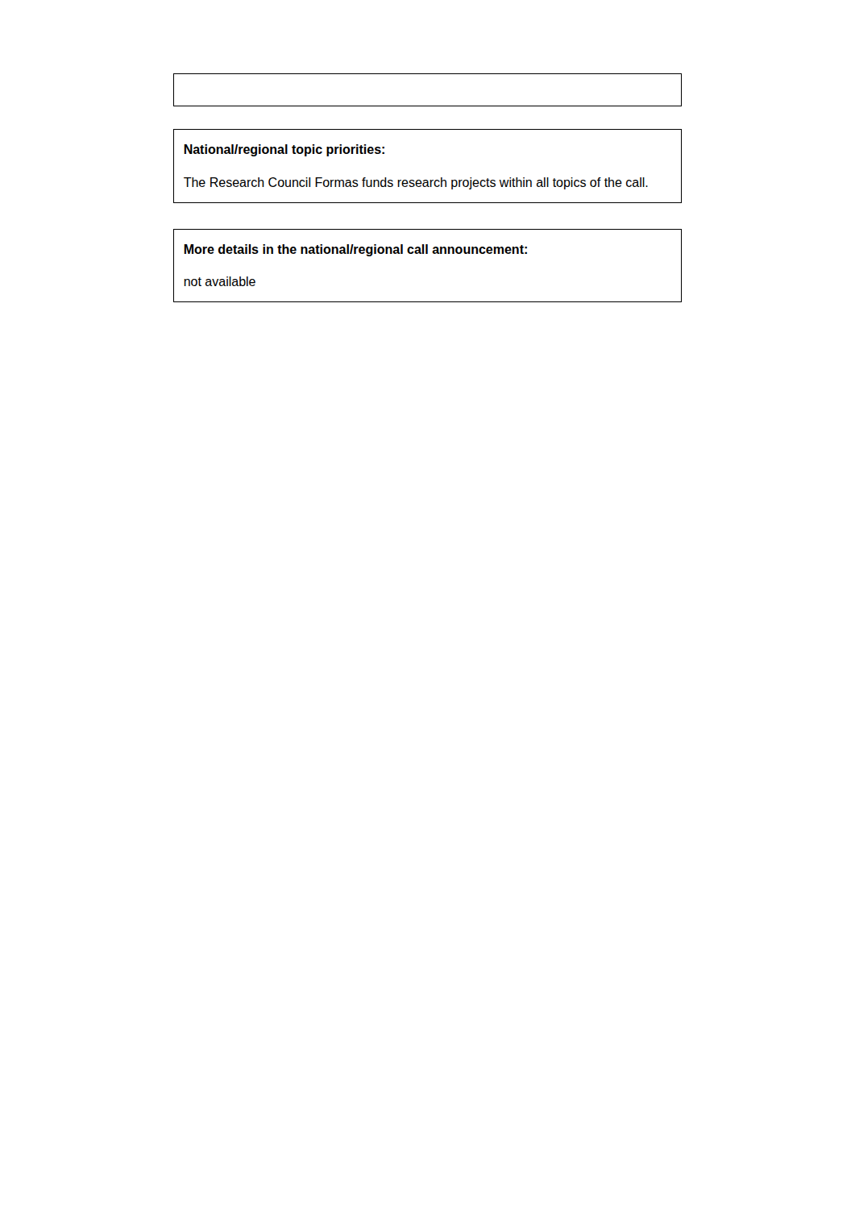National/regional topic priorities:
The Research Council Formas funds research projects within all topics of the call.
More details in the national/regional call announcement:
not available